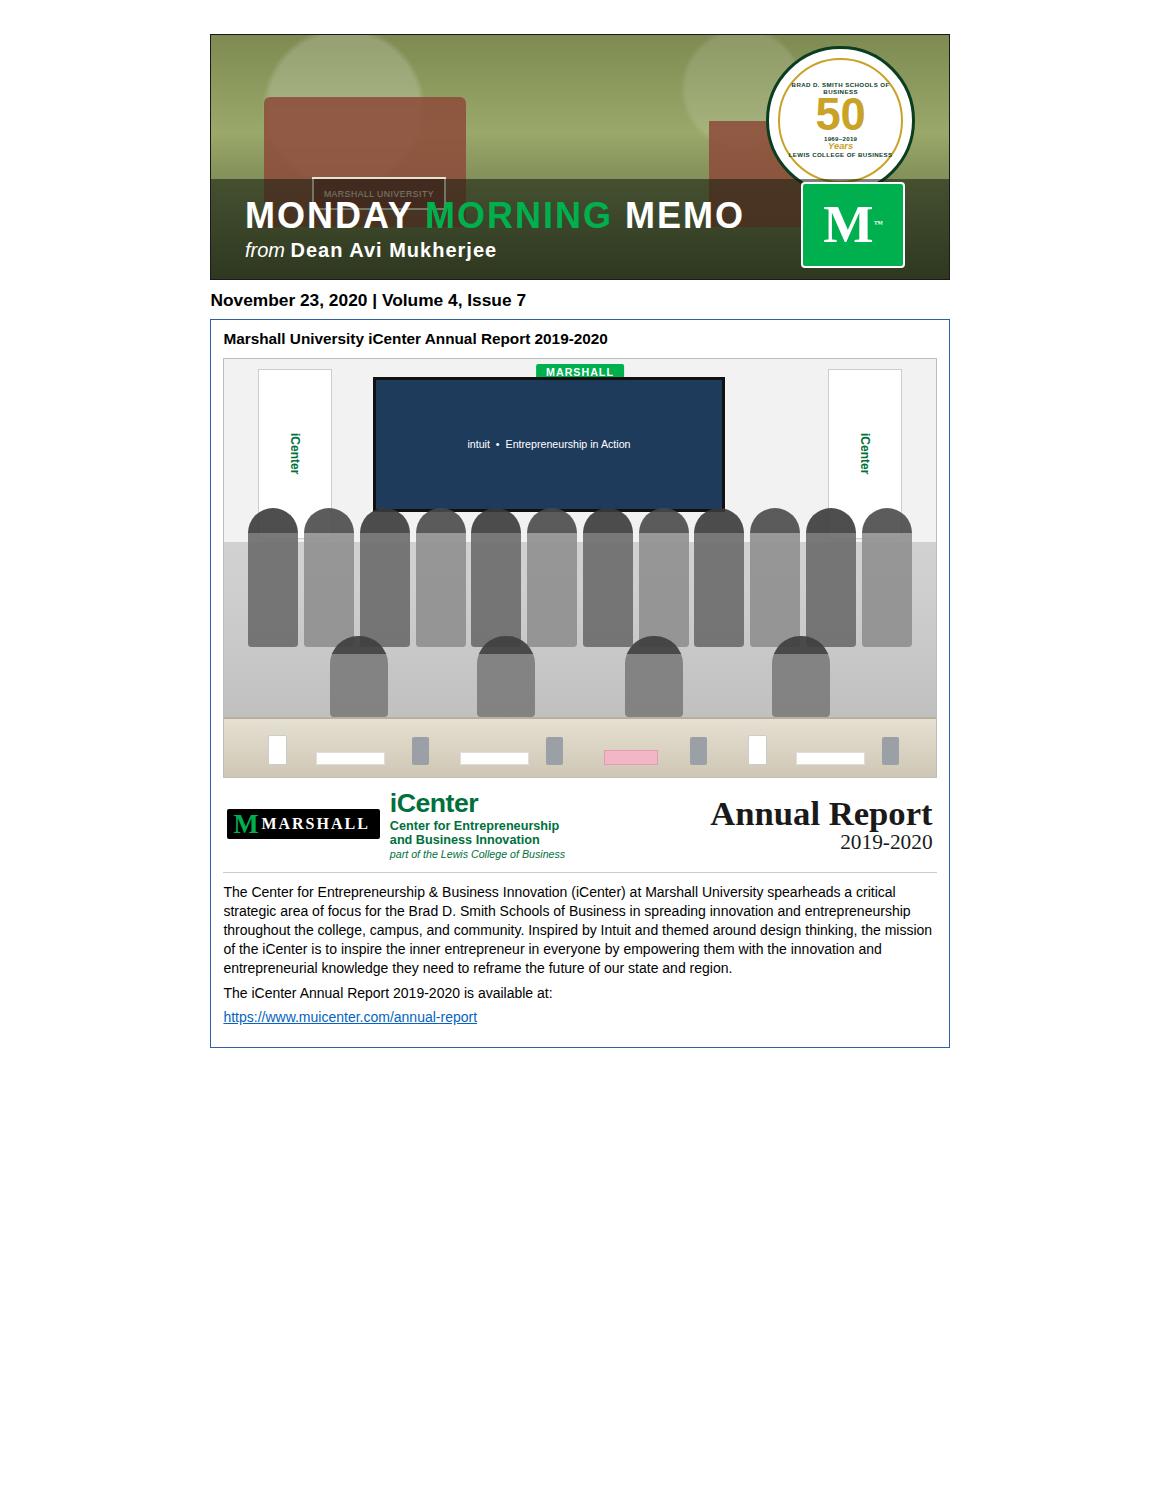Marshall University
Brad D. Smith Schools of Business
50
1969–2019
Years
Lewis College of Business
Monday Morning Memo
from Dean Avi Mukherjee
M™
November 23, 2020 | Volume 4, Issue 7
Marshall University iCenter Annual Report 2019-2020
MARSHALL
iCenter
iCenter
intuit • Entrepreneurship in Action
MARSHALL
i Center
Center for Entrepreneurship
and Business Innovation
part of the Lewis College of Business
Annual Report
2019-2020
The Center for Entrepreneurship & Business Innovation (iCenter) at Marshall University spearheads a critical strategic area of focus for the Brad D. Smith Schools of Business in spreading innovation and entrepreneurship throughout the college, campus, and community. Inspired by Intuit and themed around design thinking, the mission of the iCenter is to inspire the inner entrepreneur in everyone by empowering them with the innovation and entrepreneurial knowledge they need to reframe the future of our state and region.
The iCenter Annual Report 2019-2020 is available at:
https://www.muicenter.com/annual-report